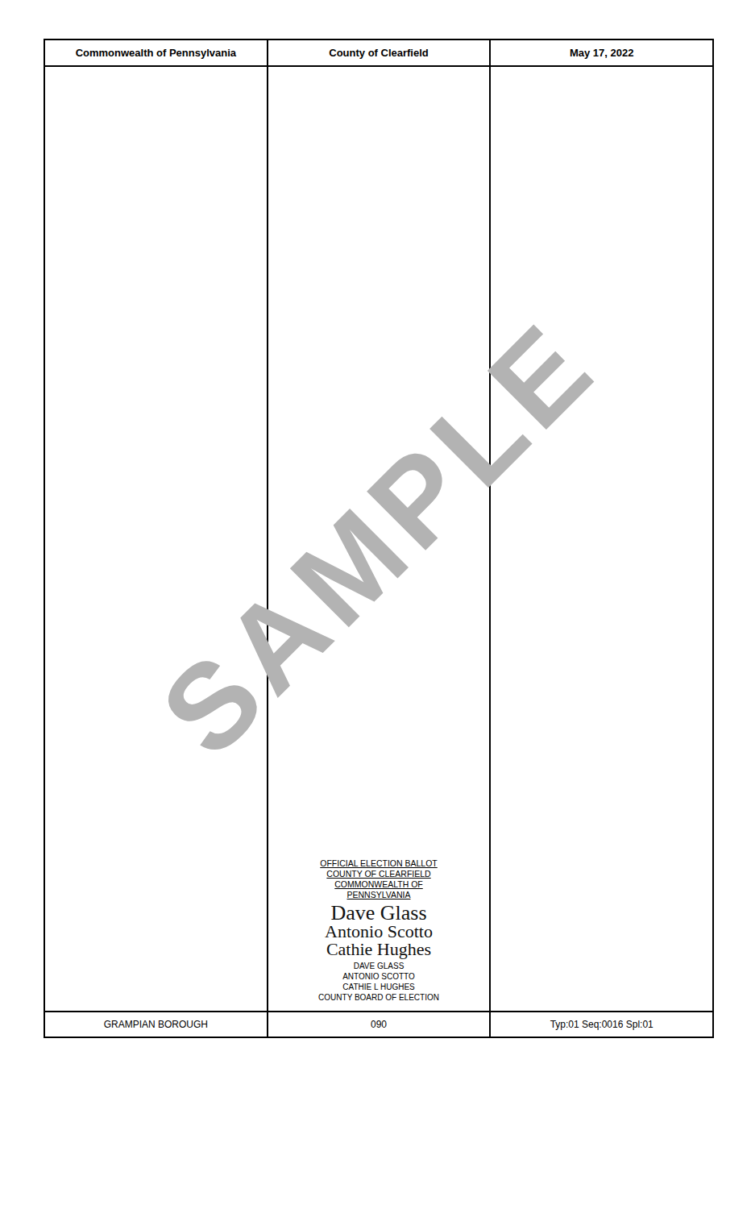Commonwealth of Pennsylvania
County of Clearfield
May 17, 2022
OFFICIAL ELECTION BALLOT
COUNTY OF CLEARFIELD
COMMONWEALTH OF
PENNSYLVANIA
Dave Glass
Antonio Scotto
Cathie Hughes
DAVE GLASS
ANTONIO SCOTTO
CATHIE L HUGHES
COUNTY BOARD OF ELECTION
GRAMPIAN BOROUGH
090
Typ:01 Seq:0016 Spl:01
SAMPLE